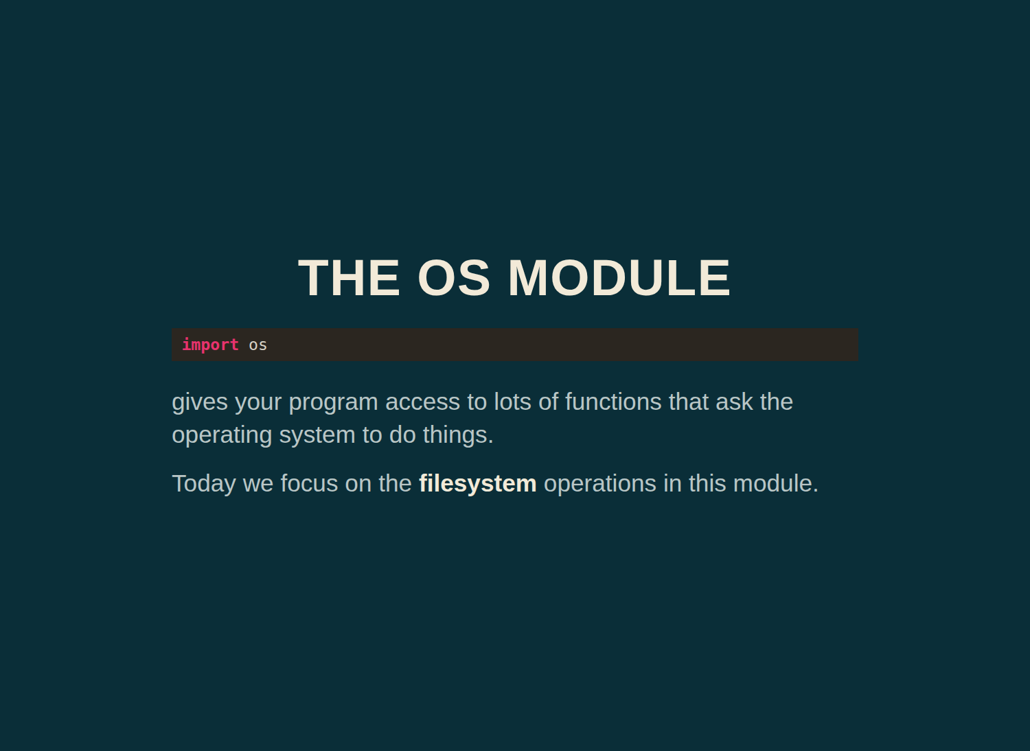The OS Module
import os
gives your program access to lots of functions that ask the operating system to do things.
Today we focus on the filesystem operations in this module.